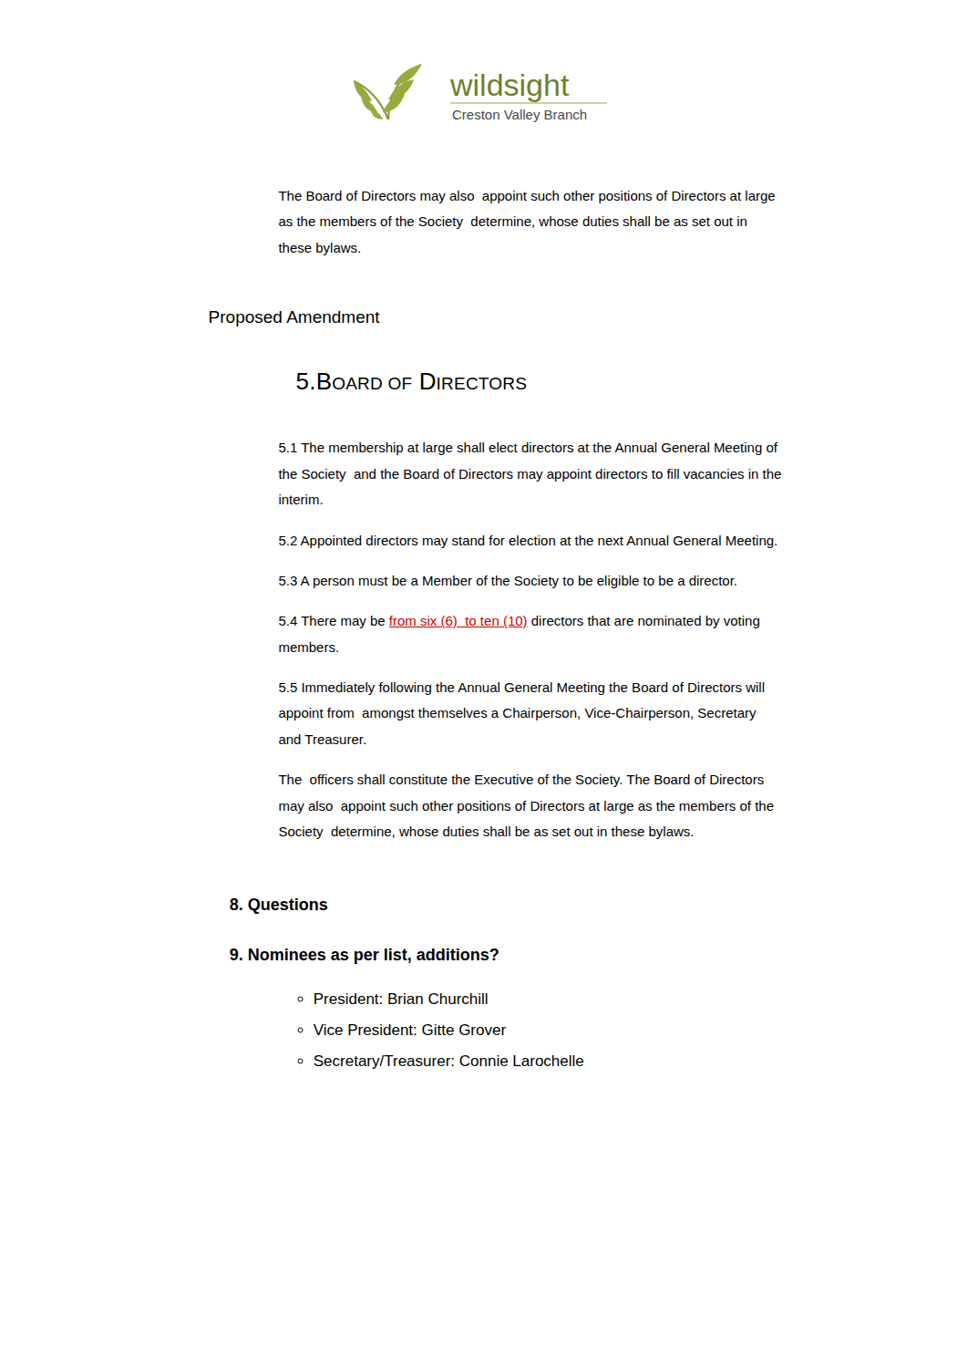wildsight Creston Valley Branch
The Board of Directors may also appoint such other positions of Directors at large as the members of the Society determine, whose duties shall be as set out in these bylaws.
Proposed Amendment
5.Board of Directors
5.1 The membership at large shall elect directors at the Annual General Meeting of the Society and the Board of Directors may appoint directors to fill vacancies in the interim.
5.2 Appointed directors may stand for election at the next Annual General Meeting.
5.3 A person must be a Member of the Society to be eligible to be a director.
5.4 There may be from six (6) to ten (10) directors that are nominated by voting members.
5.5 Immediately following the Annual General Meeting the Board of Directors will appoint from amongst themselves a Chairperson, Vice-Chairperson, Secretary and Treasurer.
The officers shall constitute the Executive of the Society. The Board of Directors may also appoint such other positions of Directors at large as the members of the Society determine, whose duties shall be as set out in these bylaws.
Questions
Nominees as per list, additions?
President: Brian Churchill
Vice President: Gitte Grover
Secretary/Treasurer: Connie Larochelle